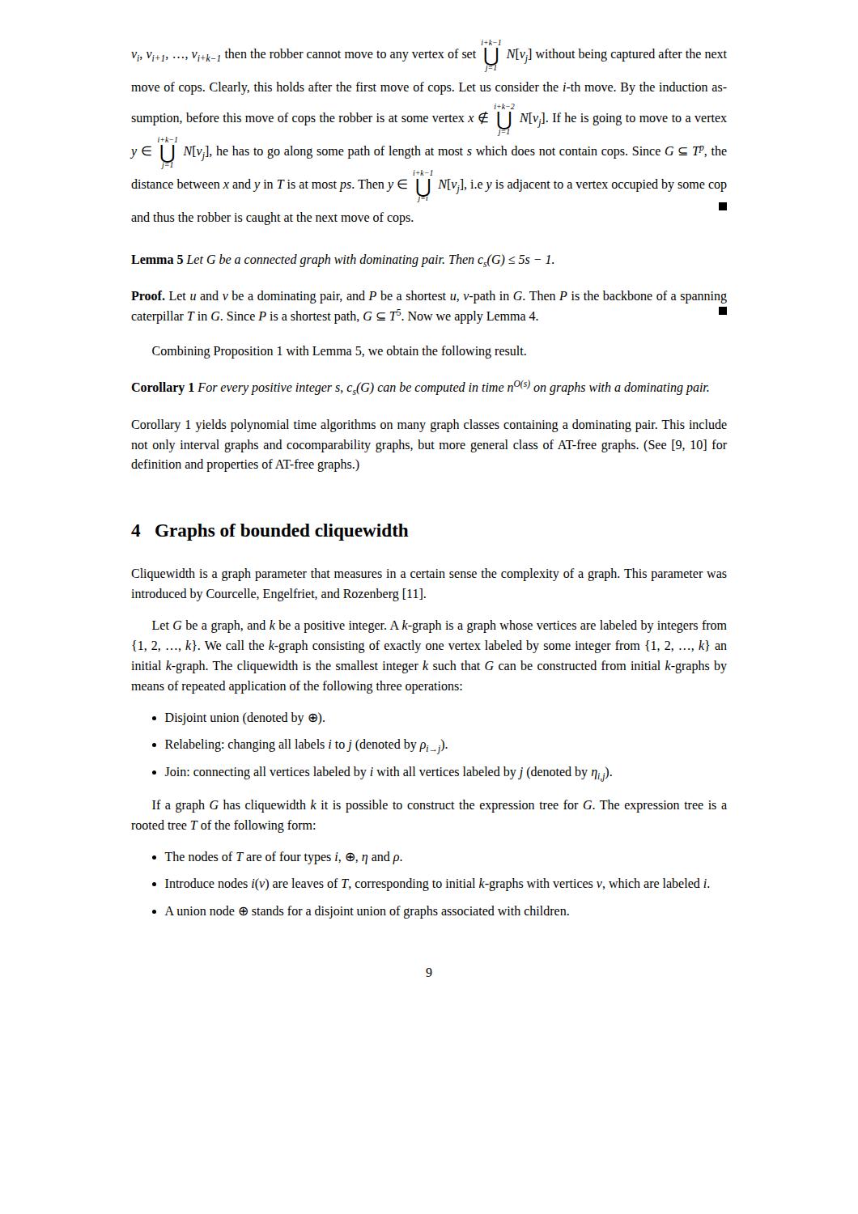vi, vi+1, …, vi+k−1 then the robber cannot move to any vertex of set i+k−1⋃j=1 N[vj] without being captured after the next move of cops. Clearly, this holds after the first move of cops. Let us consider the i-th move. By the induction assumption, before this move of cops the robber is at some vertex x ∉ i+k−2⋃j=1 N[vj]. If he is going to move to a vertex y ∈ i+k−1⋃j=1 N[vj], he has to go along some path of length at most s which does not contain cops. Since G ⊆ Tp, the distance between x and y in T is at most ps. Then y ∈ i+k−1⋃j=i N[vj], i.e y is adjacent to a vertex occupied by some cop and thus the robber is caught at the next move of cops.
Lemma 5 Let G be a connected graph with dominating pair. Then cs(G) ≤ 5s − 1.
Proof. Let u and v be a dominating pair, and P be a shortest u, v-path in G. Then P is the backbone of a spanning caterpillar T in G. Since P is a shortest path, G ⊆ T5. Now we apply Lemma 4.
Combining Proposition 1 with Lemma 5, we obtain the following result.
Corollary 1 For every positive integer s, cs(G) can be computed in time nO(s) on graphs with a dominating pair.
Corollary 1 yields polynomial time algorithms on many graph classes containing a dominating pair. This include not only interval graphs and cocomparability graphs, but more general class of AT-free graphs. (See [9, 10] for definition and properties of AT-free graphs.)
4 Graphs of bounded cliquewidth
Cliquewidth is a graph parameter that measures in a certain sense the complexity of a graph. This parameter was introduced by Courcelle, Engelfriet, and Rozenberg [11].
Let G be a graph, and k be a positive integer. A k-graph is a graph whose vertices are labeled by integers from {1, 2, …, k}. We call the k-graph consisting of exactly one vertex labeled by some integer from {1, 2, …, k} an initial k-graph. The cliquewidth is the smallest integer k such that G can be constructed from initial k-graphs by means of repeated application of the following three operations:
Disjoint union (denoted by ⊕).
Relabeling: changing all labels i to j (denoted by ρi→j).
Join: connecting all vertices labeled by i with all vertices labeled by j (denoted by ηi,j).
If a graph G has cliquewidth k it is possible to construct the expression tree for G. The expression tree is a rooted tree T of the following form:
The nodes of T are of four types i, ⊕, η and ρ.
Introduce nodes i(v) are leaves of T, corresponding to initial k-graphs with vertices v, which are labeled i.
A union node ⊕ stands for a disjoint union of graphs associated with children.
9